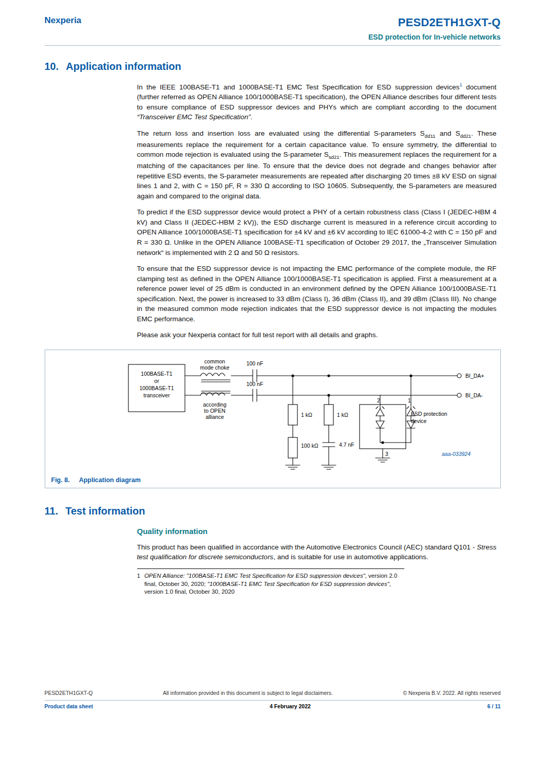Nexperia
PESD2ETH1GXT-Q
ESD protection for In-vehicle networks
10. Application information
In the IEEE 100BASE-T1 and 1000BASE-T1 EMC Test Specification for ESD suppression devices1 document (further referred as OPEN Alliance 100/1000BASE-T1 specification), the OPEN Alliance describes four different tests to ensure compliance of ESD suppressor devices and PHYs which are compliant according to the document “Transceiver EMC Test Specification”.
The return loss and insertion loss are evaluated using the differential S-parameters Sdd11 and Sdd21. These measurements replace the requirement for a certain capacitance value. To ensure symmetry, the differential to common mode rejection is evaluated using the S-parameter Ssd21. This measurement replaces the requirement for a matching of the capacitances per line. To ensure that the device does not degrade and changes behavior after repetitive ESD events, the S-parameter measurements are repeated after discharging 20 times ±8 kV ESD on signal lines 1 and 2, with C = 150 pF, R = 330 Ω according to ISO 10605. Subsequently, the S-parameters are measured again and compared to the original data.
To predict if the ESD suppressor device would protect a PHY of a certain robustness class (Class I (JEDEC-HBM 4 kV) and Class II (JEDEC-HBM 2 kV)), the ESD discharge current is measured in a reference circuit according to OPEN Alliance 100/1000BASE-T1 specification for ±4 kV and ±6 kV according to IEC 61000-4-2 with C = 150 pF and R = 330 Ω. Unlike in the OPEN Alliance 100BASE-T1 specification of October 29 2017, the „Transceiver Simulation network“ is implemented with 2 Ω and 50 Ω resistors.
To ensure that the ESD suppressor device is not impacting the EMC performance of the complete module, the RF clamping test as defined in the OPEN Alliance 100/1000BASE-T1 specification is applied. First a measurement at a reference power level of 25 dBm is conducted in an environment defined by the OPEN Alliance 100/1000BASE-T1 specification. Next, the power is increased to 33 dBm (Class I), 36 dBm (Class II), and 39 dBm (Class III). No change in the measured common mode rejection indicates that the ESD suppressor device is not impacting the modules EMC performance.
Please ask your Nexperia contact for full test report with all details and graphs.
100BASE-T1 or 1000BASE-T1 transceiver common mode choke according to OPEN alliance 100 nF 100 nF 1 kΩ 1 kΩ 100 kΩ 4.7 nF 2 1 3 ESD protection device BI_DA+ BI_DA- aaa-033924
Fig. 8. Application diagram
11. Test information
Quality information
This product has been qualified in accordance with the Automotive Electronics Council (AEC) standard Q101 - Stress test qualification for discrete semiconductors, and is suitable for use in automotive applications.
1 OPEN Alliance: "100BASE-T1 EMC Test Specification for ESD suppression devices", version 2.0 final, October 30, 2020; "1000BASE-T1 EMC Test Specification for ESD suppression devices", version 1.0 final, October 30, 2020
PESD2ETH1GXT-Q
All information provided in this document is subject to legal disclaimers.
© Nexperia B.V. 2022. All rights reserved
Product data sheet
4 February 2022
6 / 11